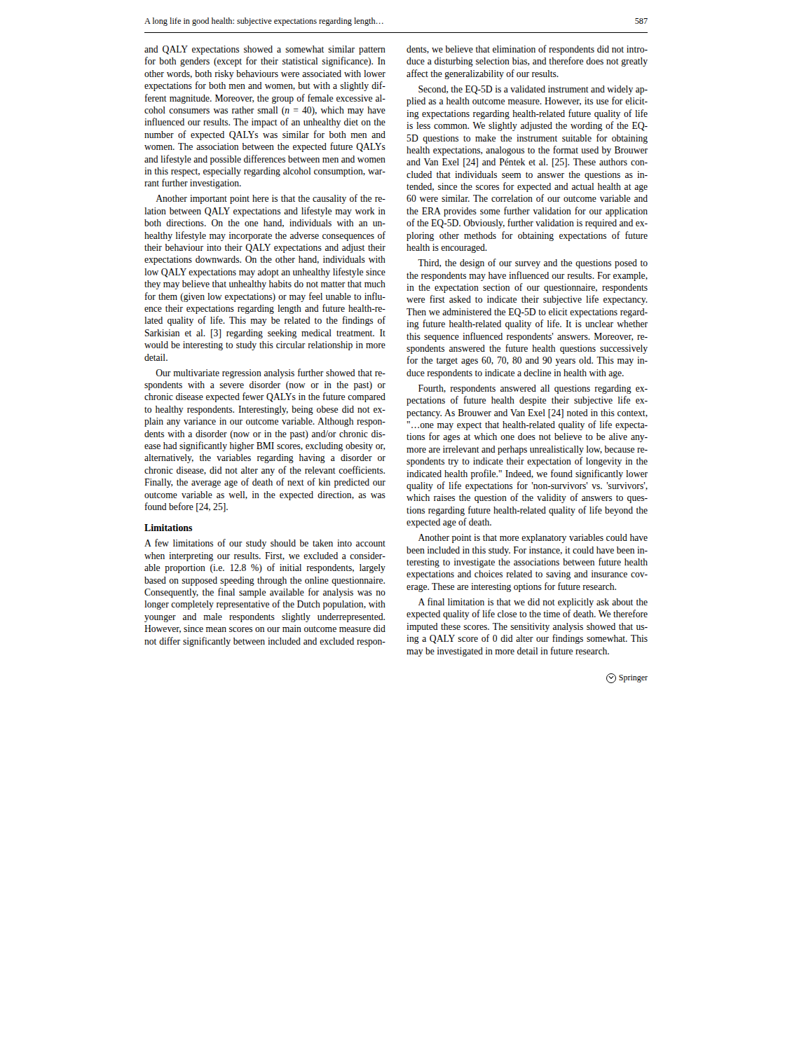A long life in good health: subjective expectations regarding length… 587
and QALY expectations showed a somewhat similar pattern for both genders (except for their statistical significance). In other words, both risky behaviours were associated with lower expectations for both men and women, but with a slightly different magnitude. Moreover, the group of female excessive alcohol consumers was rather small (n = 40), which may have influenced our results. The impact of an unhealthy diet on the number of expected QALYs was similar for both men and women. The association between the expected future QALYs and lifestyle and possible differences between men and women in this respect, especially regarding alcohol consumption, warrant further investigation.
Another important point here is that the causality of the relation between QALY expectations and lifestyle may work in both directions. On the one hand, individuals with an unhealthy lifestyle may incorporate the adverse consequences of their behaviour into their QALY expectations and adjust their expectations downwards. On the other hand, individuals with low QALY expectations may adopt an unhealthy lifestyle since they may believe that unhealthy habits do not matter that much for them (given low expectations) or may feel unable to influence their expectations regarding length and future health-related quality of life. This may be related to the findings of Sarkisian et al. [3] regarding seeking medical treatment. It would be interesting to study this circular relationship in more detail.
Our multivariate regression analysis further showed that respondents with a severe disorder (now or in the past) or chronic disease expected fewer QALYs in the future compared to healthy respondents. Interestingly, being obese did not explain any variance in our outcome variable. Although respondents with a disorder (now or in the past) and/or chronic disease had significantly higher BMI scores, excluding obesity or, alternatively, the variables regarding having a disorder or chronic disease, did not alter any of the relevant coefficients. Finally, the average age of death of next of kin predicted our outcome variable as well, in the expected direction, as was found before [24, 25].
Limitations
A few limitations of our study should be taken into account when interpreting our results. First, we excluded a considerable proportion (i.e. 12.8 %) of initial respondents, largely based on supposed speeding through the online questionnaire. Consequently, the final sample available for analysis was no longer completely representative of the Dutch population, with younger and male respondents slightly underrepresented. However, since mean scores on our main outcome measure did not differ significantly between included and excluded respondents, we believe that elimination of respondents did not introduce a disturbing selection bias, and therefore does not greatly affect the generalizability of our results.
Second, the EQ-5D is a validated instrument and widely applied as a health outcome measure. However, its use for eliciting expectations regarding health-related future quality of life is less common. We slightly adjusted the wording of the EQ-5D questions to make the instrument suitable for obtaining health expectations, analogous to the format used by Brouwer and Van Exel [24] and Péntek et al. [25]. These authors concluded that individuals seem to answer the questions as intended, since the scores for expected and actual health at age 60 were similar. The correlation of our outcome variable and the ERA provides some further validation for our application of the EQ-5D. Obviously, further validation is required and exploring other methods for obtaining expectations of future health is encouraged.
Third, the design of our survey and the questions posed to the respondents may have influenced our results. For example, in the expectation section of our questionnaire, respondents were first asked to indicate their subjective life expectancy. Then we administered the EQ-5D to elicit expectations regarding future health-related quality of life. It is unclear whether this sequence influenced respondents' answers. Moreover, respondents answered the future health questions successively for the target ages 60, 70, 80 and 90 years old. This may induce respondents to indicate a decline in health with age.
Fourth, respondents answered all questions regarding expectations of future health despite their subjective life expectancy. As Brouwer and Van Exel [24] noted in this context, "…one may expect that health-related quality of life expectations for ages at which one does not believe to be alive anymore are irrelevant and perhaps unrealistically low, because respondents try to indicate their expectation of longevity in the indicated health profile." Indeed, we found significantly lower quality of life expectations for 'non-survivors' vs. 'survivors', which raises the question of the validity of answers to questions regarding future health-related quality of life beyond the expected age of death.
Another point is that more explanatory variables could have been included in this study. For instance, it could have been interesting to investigate the associations between future health expectations and choices related to saving and insurance coverage. These are interesting options for future research.
A final limitation is that we did not explicitly ask about the expected quality of life close to the time of death. We therefore imputed these scores. The sensitivity analysis showed that using a QALY score of 0 did alter our findings somewhat. This may be investigated in more detail in future research.
Springer